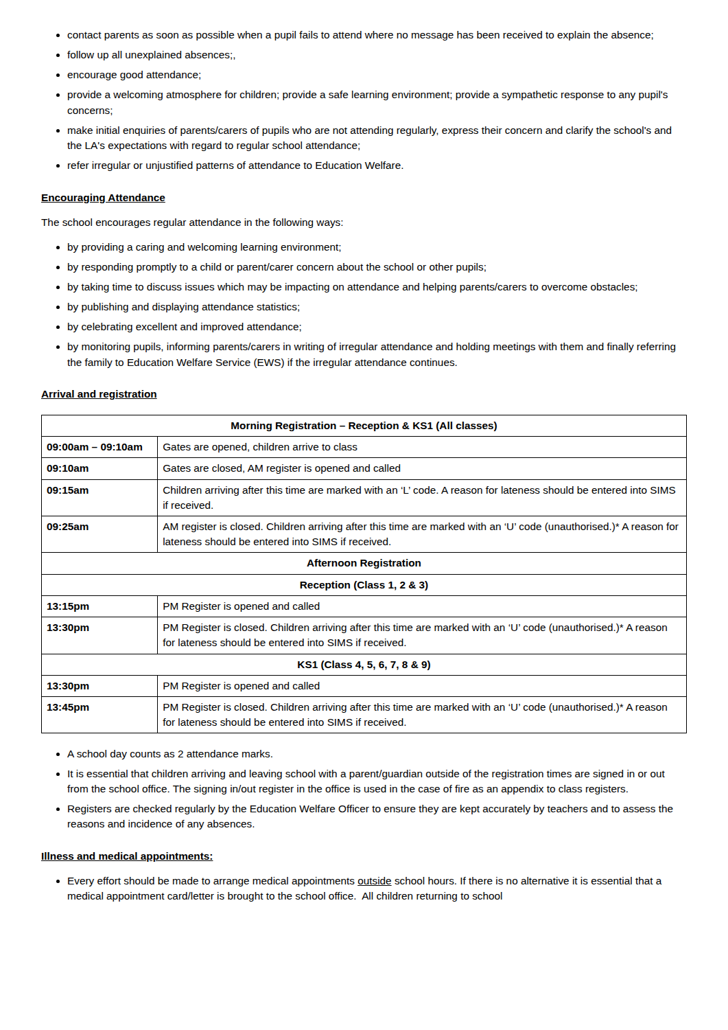contact parents as soon as possible when a pupil fails to attend where no message has been received to explain the absence;
follow up all unexplained absences;,
encourage good attendance;
provide a welcoming atmosphere for children; provide a safe learning environment; provide a sympathetic response to any pupil's concerns;
make initial enquiries of parents/carers of pupils who are not attending regularly, express their concern and clarify the school's and the LA's expectations with regard to regular school attendance;
refer irregular or unjustified patterns of attendance to Education Welfare.
Encouraging Attendance
The school encourages regular attendance in the following ways:
by providing a caring and welcoming learning environment;
by responding promptly to a child or parent/carer concern about the school or other pupils;
by taking time to discuss issues which may be impacting on attendance and helping parents/carers to overcome obstacles;
by publishing and displaying attendance statistics;
by celebrating excellent and improved attendance;
by monitoring pupils, informing parents/carers in writing of irregular attendance and holding meetings with them and finally referring the family to Education Welfare Service (EWS) if the irregular attendance continues.
Arrival and registration
| Morning Registration – Reception & KS1 (All classes) |
| 09:00am – 09:10am | Gates are opened, children arrive to class |
| 09:10am | Gates are closed, AM register is opened and called |
| 09:15am | Children arriving after this time are marked with an ‘L’ code. A reason for lateness should be entered into SIMS if received. |
| 09:25am | AM register is closed. Children arriving after this time are marked with an ‘U’ code (unauthorised.)* A reason for lateness should be entered into SIMS if received. |
| Afternoon Registration |
| Reception (Class 1, 2 & 3) |
| 13:15pm | PM Register is opened and called |
| 13:30pm | PM Register is closed. Children arriving after this time are marked with an ‘U’ code (unauthorised.)* A reason for lateness should be entered into SIMS if received. |
| KS1 (Class 4, 5, 6, 7, 8 & 9) |
| 13:30pm | PM Register is opened and called |
| 13:45pm | PM Register is closed. Children arriving after this time are marked with an ‘U’ code (unauthorised.)* A reason for lateness should be entered into SIMS if received. |
A school day counts as 2 attendance marks.
It is essential that children arriving and leaving school with a parent/guardian outside of the registration times are signed in or out from the school office. The signing in/out register in the office is used in the case of fire as an appendix to class registers.
Registers are checked regularly by the Education Welfare Officer to ensure they are kept accurately by teachers and to assess the reasons and incidence of any absences.
Illness and medical appointments:
Every effort should be made to arrange medical appointments outside school hours. If there is no alternative it is essential that a medical appointment card/letter is brought to the school office. All children returning to school